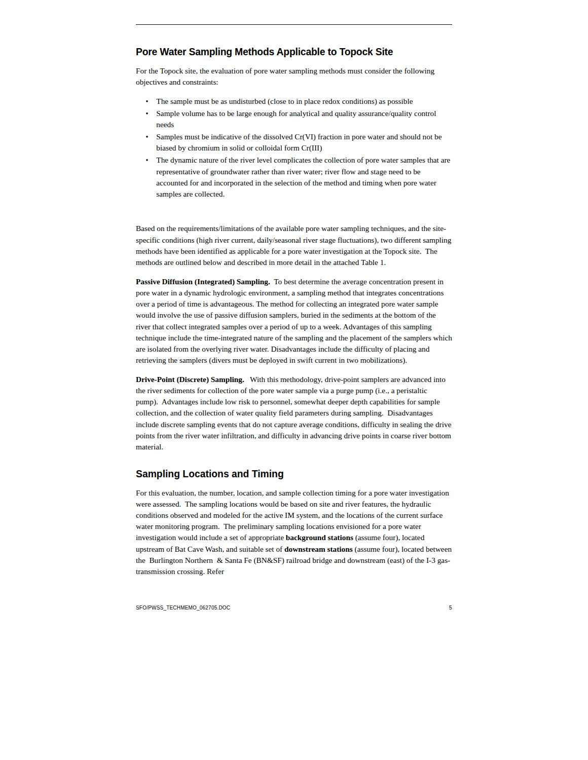Pore Water Sampling Methods Applicable to Topock Site
For the Topock site, the evaluation of pore water sampling methods must consider the following objectives and constraints:
The sample must be as undisturbed (close to in place redox conditions) as possible
Sample volume has to be large enough for analytical and quality assurance/quality control needs
Samples must be indicative of the dissolved Cr(VI) fraction in pore water and should not be biased by chromium in solid or colloidal form Cr(III)
The dynamic nature of the river level complicates the collection of pore water samples that are representative of groundwater rather than river water; river flow and stage need to be accounted for and incorporated in the selection of the method and timing when pore water samples are collected.
Based on the requirements/limitations of the available pore water sampling techniques, and the site-specific conditions (high river current, daily/seasonal river stage fluctuations), two different sampling methods have been identified as applicable for a pore water investigation at the Topock site. The methods are outlined below and described in more detail in the attached Table 1.
Passive Diffusion (Integrated) Sampling. To best determine the average concentration present in pore water in a dynamic hydrologic environment, a sampling method that integrates concentrations over a period of time is advantageous. The method for collecting an integrated pore water sample would involve the use of passive diffusion samplers, buried in the sediments at the bottom of the river that collect integrated samples over a period of up to a week. Advantages of this sampling technique include the time-integrated nature of the sampling and the placement of the samplers which are isolated from the overlying river water. Disadvantages include the difficulty of placing and retrieving the samplers (divers must be deployed in swift current in two mobilizations).
Drive-Point (Discrete) Sampling. With this methodology, drive-point samplers are advanced into the river sediments for collection of the pore water sample via a purge pump (i.e., a peristaltic pump). Advantages include low risk to personnel, somewhat deeper depth capabilities for sample collection, and the collection of water quality field parameters during sampling. Disadvantages include discrete sampling events that do not capture average conditions, difficulty in sealing the drive points from the river water infiltration, and difficulty in advancing drive points in coarse river bottom material.
Sampling Locations and Timing
For this evaluation, the number, location, and sample collection timing for a pore water investigation were assessed. The sampling locations would be based on site and river features, the hydraulic conditions observed and modeled for the active IM system, and the locations of the current surface water monitoring program. The preliminary sampling locations envisioned for a pore water investigation would include a set of appropriate background stations (assume four), located upstream of Bat Cave Wash, and suitable set of downstream stations (assume four), located between the Burlington Northern & Santa Fe (BN&SF) railroad bridge and downstream (east) of the I-3 gas-transmission crossing. Refer
SFO/PWSS_TECHMEMO_062705.DOC 5